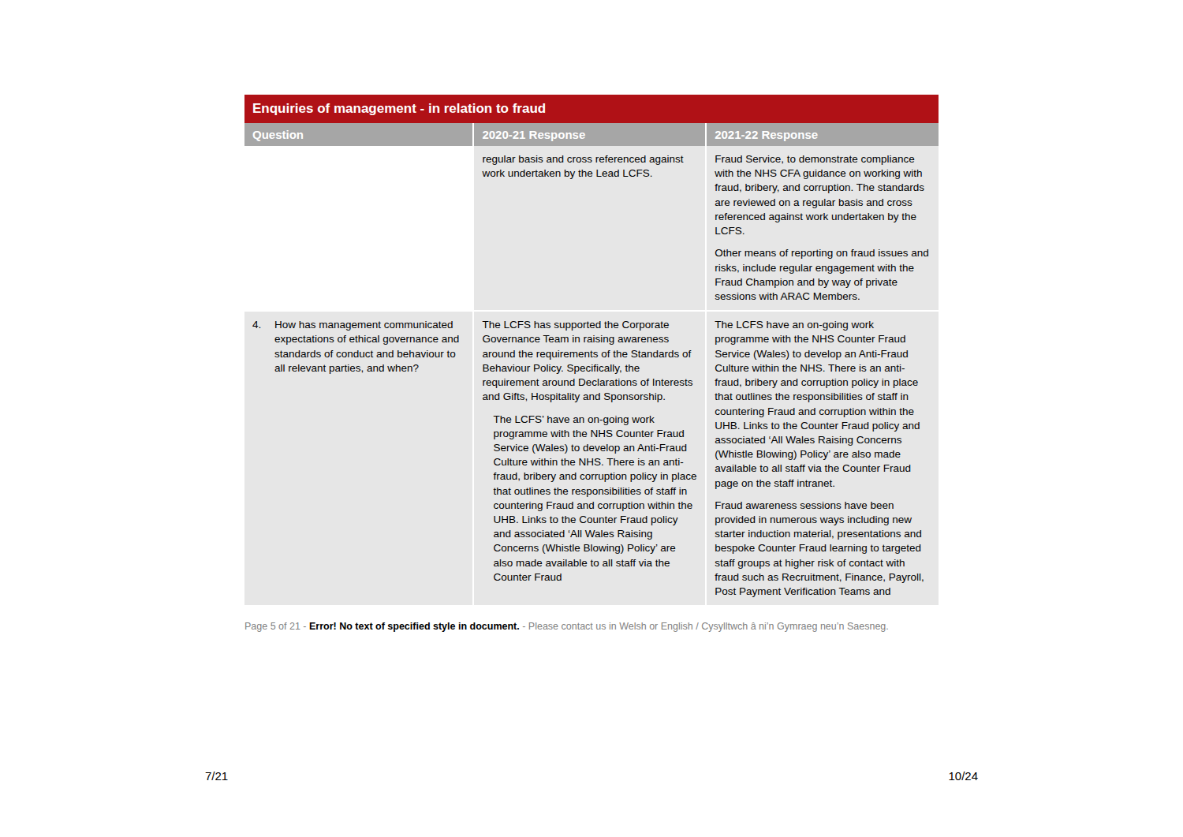| Enquiries of management - in relation to fraud |
| Question | 2020-21 Response | 2021-22 Response |
| | regular basis and cross referenced against work undertaken by the Lead LCFS. | Fraud Service, to demonstrate compliance with the NHS CFA guidance on working with fraud, bribery, and corruption. The standards are reviewed on a regular basis and cross referenced against work undertaken by the LCFS. Other means of reporting on fraud issues and risks, include regular engagement with the Fraud Champion and by way of private sessions with ARAC Members. |
| 4. How has management communicated expectations of ethical governance and standards of conduct and behaviour to all relevant parties, and when? | The LCFS has supported the Corporate Governance Team in raising awareness around the requirements of the Standards of Behaviour Policy. Specifically, the requirement around Declarations of Interests and Gifts, Hospitality and Sponsorship. The LCFS’ have an on-going work programme with the NHS Counter Fraud Service (Wales) to develop an Anti-Fraud Culture within the NHS. There is an anti-fraud, bribery and corruption policy in place that outlines the responsibilities of staff in countering Fraud and corruption within the UHB. Links to the Counter Fraud policy and associated ‘All Wales Raising Concerns (Whistle Blowing) Policy’ are also made available to all staff via the Counter Fraud | The LCFS have an on-going work programme with the NHS Counter Fraud Service (Wales) to develop an Anti-Fraud Culture within the NHS. There is an anti-fraud, bribery and corruption policy in place that outlines the responsibilities of staff in countering Fraud and corruption within the UHB. Links to the Counter Fraud policy and associated ‘All Wales Raising Concerns (Whistle Blowing) Policy’ are also made available to all staff via the Counter Fraud page on the staff intranet. Fraud awareness sessions have been provided in numerous ways including new starter induction material, presentations and bespoke Counter Fraud learning to targeted staff groups at higher risk of contact with fraud such as Recruitment, Finance, Payroll, Post Payment Verification Teams and |
Page 5 of 21 - Error! No text of specified style in document. - Please contact us in Welsh or English / Cysylltwch â ni’n Gymraeg neu’n Saesneg.
7/21
10/24